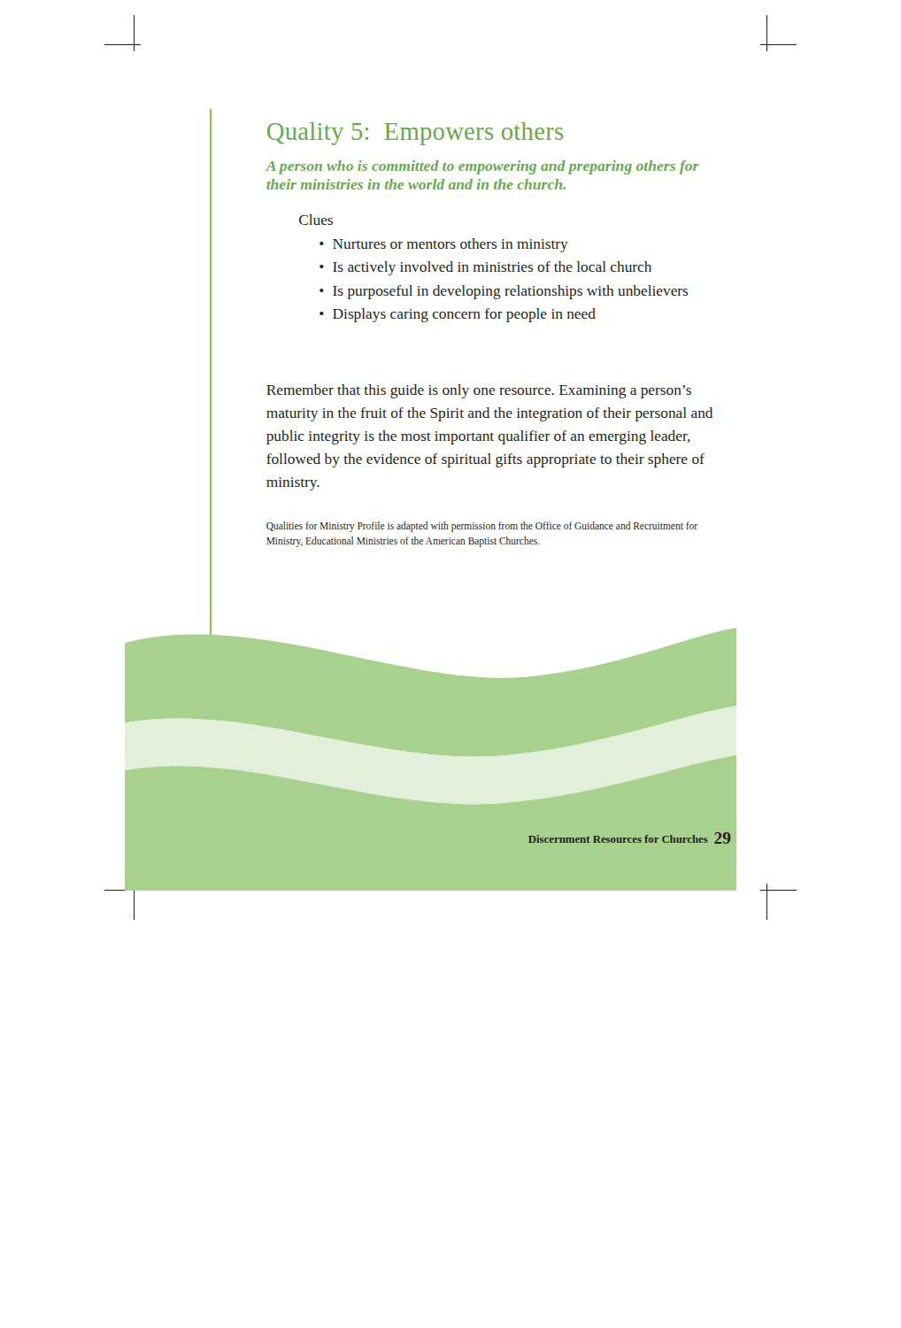Quality 5: Empowers others
A person who is committed to empowering and preparing others for their ministries in the world and in the church.
Clues
Nurtures or mentors others in ministry
Is actively involved in ministries of the local church
Is purposeful in developing relationships with unbelievers
Displays caring concern for people in need
Remember that this guide is only one resource. Examining a person’s maturity in the fruit of the Spirit and the integration of their personal and public integrity is the most important qualifier of an emerging leader, followed by the evidence of spiritual gifts appropriate to their sphere of ministry.
Qualities for Ministry Profile is adapted with permission from the Office of Guidance and Recruitment for Ministry, Educational Ministries of the American Baptist Churches.
Discernment Resources for Churches29